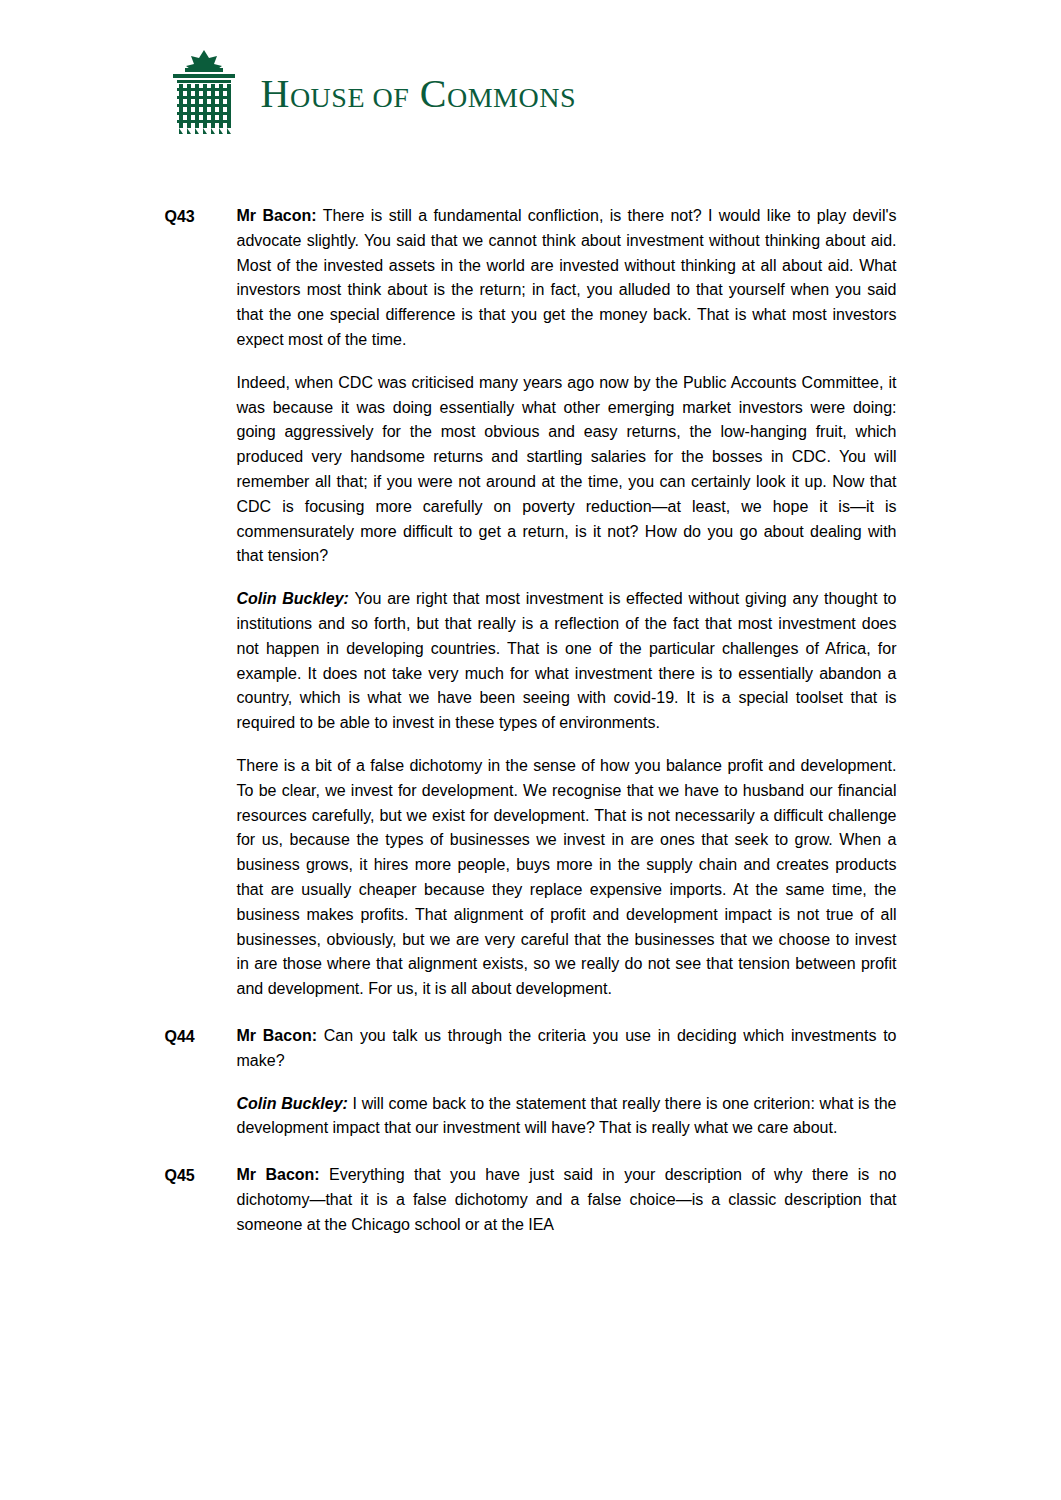HOUSE OF COMMONS
Q43
Mr Bacon: There is still a fundamental confliction, is there not? I would like to play devil's advocate slightly. You said that we cannot think about investment without thinking about aid. Most of the invested assets in the world are invested without thinking at all about aid. What investors most think about is the return; in fact, you alluded to that yourself when you said that the one special difference is that you get the money back. That is what most investors expect most of the time.
Indeed, when CDC was criticised many years ago now by the Public Accounts Committee, it was because it was doing essentially what other emerging market investors were doing: going aggressively for the most obvious and easy returns, the low-hanging fruit, which produced very handsome returns and startling salaries for the bosses in CDC. You will remember all that; if you were not around at the time, you can certainly look it up. Now that CDC is focusing more carefully on poverty reduction—at least, we hope it is—it is commensurately more difficult to get a return, is it not? How do you go about dealing with that tension?
Colin Buckley: You are right that most investment is effected without giving any thought to institutions and so forth, but that really is a reflection of the fact that most investment does not happen in developing countries. That is one of the particular challenges of Africa, for example. It does not take very much for what investment there is to essentially abandon a country, which is what we have been seeing with covid-19. It is a special toolset that is required to be able to invest in these types of environments.
There is a bit of a false dichotomy in the sense of how you balance profit and development. To be clear, we invest for development. We recognise that we have to husband our financial resources carefully, but we exist for development. That is not necessarily a difficult challenge for us, because the types of businesses we invest in are ones that seek to grow. When a business grows, it hires more people, buys more in the supply chain and creates products that are usually cheaper because they replace expensive imports. At the same time, the business makes profits. That alignment of profit and development impact is not true of all businesses, obviously, but we are very careful that the businesses that we choose to invest in are those where that alignment exists, so we really do not see that tension between profit and development. For us, it is all about development.
Q44
Mr Bacon: Can you talk us through the criteria you use in deciding which investments to make?
Colin Buckley: I will come back to the statement that really there is one criterion: what is the development impact that our investment will have? That is really what we care about.
Q45
Mr Bacon: Everything that you have just said in your description of why there is no dichotomy—that it is a false dichotomy and a false choice—is a classic description that someone at the Chicago school or at the IEA